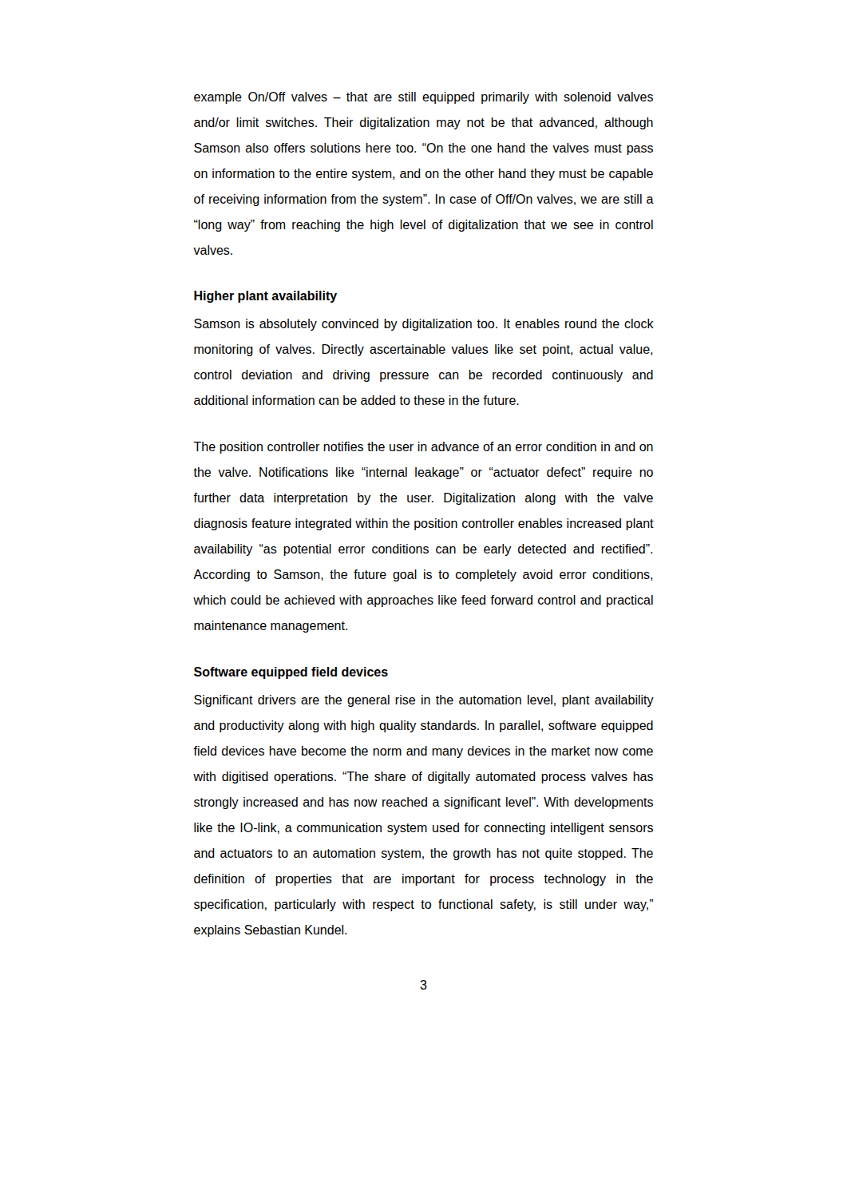example On/Off valves – that are still equipped primarily with solenoid valves and/or limit switches. Their digitalization may not be that advanced, although Samson also offers solutions here too. “On the one hand the valves must pass on information to the entire system, and on the other hand they must be capable of receiving information from the system”. In case of Off/On valves, we are still a “long way” from reaching the high level of digitalization that we see in control valves.
Higher plant availability
Samson is absolutely convinced by digitalization too. It enables round the clock monitoring of valves. Directly ascertainable values like set point, actual value, control deviation and driving pressure can be recorded continuously and additional information can be added to these in the future.
The position controller notifies the user in advance of an error condition in and on the valve. Notifications like “internal leakage” or “actuator defect” require no further data interpretation by the user. Digitalization along with the valve diagnosis feature integrated within the position controller enables increased plant availability “as potential error conditions can be early detected and rectified”. According to Samson, the future goal is to completely avoid error conditions, which could be achieved with approaches like feed forward control and practical maintenance management.
Software equipped field devices
Significant drivers are the general rise in the automation level, plant availability and productivity along with high quality standards. In parallel, software equipped field devices have become the norm and many devices in the market now come with digitised operations. “The share of digitally automated process valves has strongly increased and has now reached a significant level”. With developments like the IO-link, a communication system used for connecting intelligent sensors and actuators to an automation system, the growth has not quite stopped. The definition of properties that are important for process technology in the specification, particularly with respect to functional safety, is still under way,” explains Sebastian Kundel.
3